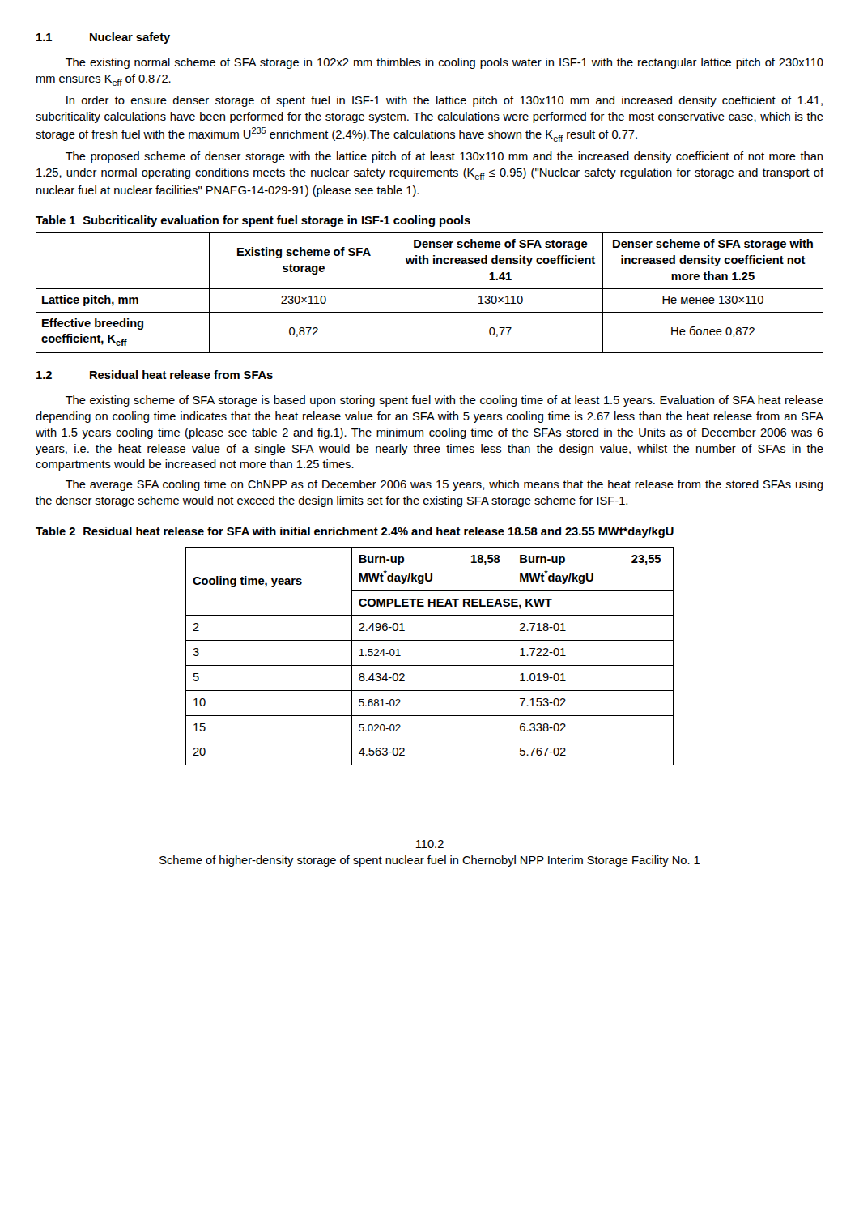1.1 Nuclear safety
The existing normal scheme of SFA storage in 102x2 mm thimbles in cooling pools water in ISF-1 with the rectangular lattice pitch of 230x110 mm ensures Keff of 0.872.
In order to ensure denser storage of spent fuel in ISF-1 with the lattice pitch of 130x110 mm and increased density coefficient of 1.41, subcriticality calculations have been performed for the storage system. The calculations were performed for the most conservative case, which is the storage of fresh fuel with the maximum U235 enrichment (2.4%).The calculations have shown the Keff result of 0.77.
The proposed scheme of denser storage with the lattice pitch of at least 130x110 mm and the increased density coefficient of not more than 1.25, under normal operating conditions meets the nuclear safety requirements (Keff ≤ 0.95) ("Nuclear safety regulation for storage and transport of nuclear fuel at nuclear facilities" PNAEG-14-029-91) (please see table 1).
Table 1 Subcriticality evaluation for spent fuel storage in ISF-1 cooling pools
| | Existing scheme of SFA storage | Denser scheme of SFA storage with increased density coefficient 1.41 | Denser scheme of SFA storage with increased density coefficient not more than 1.25 |
| --- | --- | --- | --- |
| Lattice pitch, mm | 230×110 | 130×110 | Не менее 130×110 |
| Effective breeding coefficient, K eff | 0,872 | 0,77 | Не более 0,872 |
1.2 Residual heat release from SFAs
The existing scheme of SFA storage is based upon storing spent fuel with the cooling time of at least 1.5 years. Evaluation of SFA heat release depending on cooling time indicates that the heat release value for an SFA with 5 years cooling time is 2.67 less than the heat release from an SFA with 1.5 years cooling time (please see table 2 and fig.1). The minimum cooling time of the SFAs stored in the Units as of December 2006 was 6 years, i.e. the heat release value of a single SFA would be nearly three times less than the design value, whilst the number of SFAs in the compartments would be increased not more than 1.25 times.
The average SFA cooling time on ChNPP as of December 2006 was 15 years, which means that the heat release from the stored SFAs using the denser storage scheme would not exceed the design limits set for the existing SFA storage scheme for ISF-1.
Table 2 Residual heat release for SFA with initial enrichment 2.4% and heat release 18.58 and 23.55 MWt*day/kgU
| Cooling time, years | Burn-up 18,58 MWt * day/kgU | Burn-up 23,55 MWt * day/kgU |
| --- | --- | --- |
| COMPLETE HEAT RELEASE, KWT |
| 2 | 2.496-01 | 2.718-01 |
| 3 | 1.524-01 | 1.722-01 |
| 5 | 8.434-02 | 1.019-01 |
| 10 | 5.681-02 | 7.153-02 |
| 15 | 5.020-02 | 6.338-02 |
| 20 | 4.563-02 | 5.767-02 |
110.2
Scheme of higher-density storage of spent nuclear fuel in Chernobyl NPP Interim Storage Facility No. 1